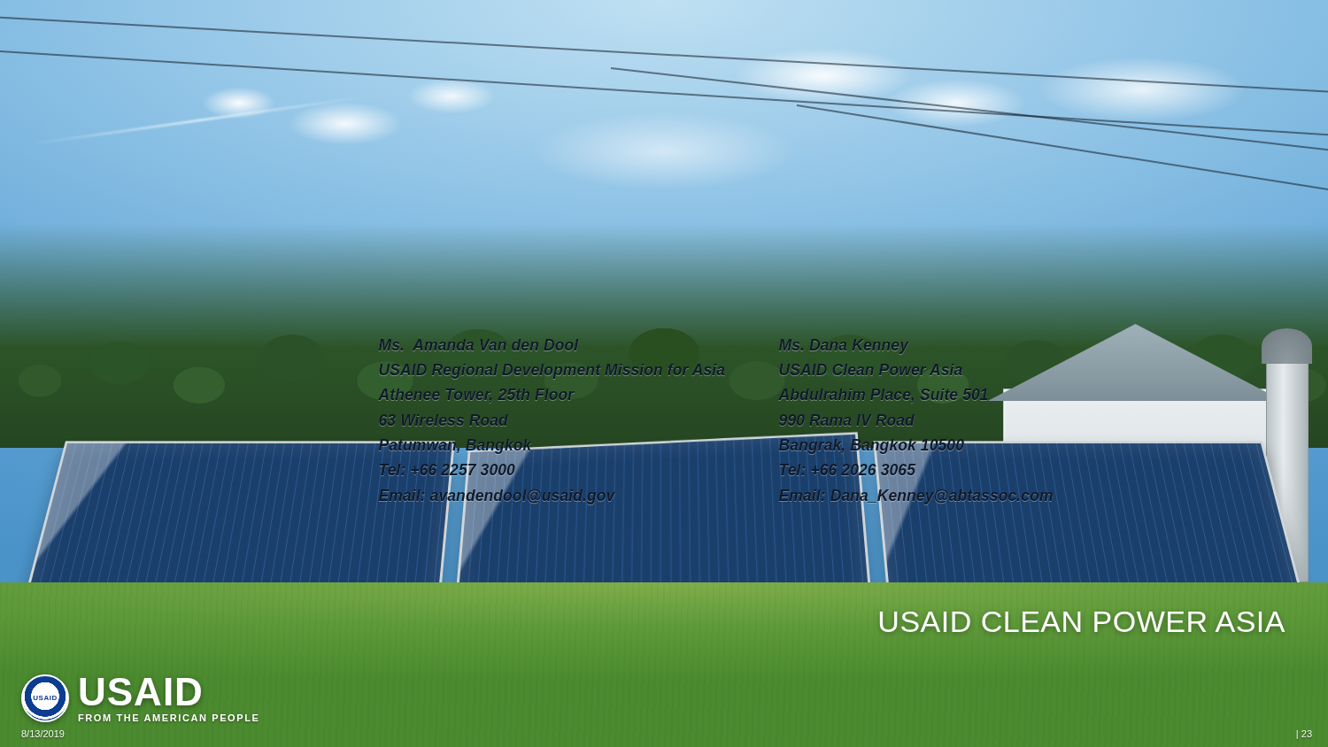Ms. Amanda Van den Dool
USAID Regional Development Mission for Asia
Athenee Tower, 25th Floor
63 Wireless Road
Patumwan, Bangkok
Tel: +66 2257 3000
Email: avandendool@usaid.gov
Ms. Dana Kenney
USAID Clean Power Asia
Abdulrahim Place, Suite 501
990 Rama IV Road
Bangrak, Bangkok 10500
Tel: +66 2026 3065
Email: Dana_Kenney@abtassoc.com
USAID CLEAN POWER ASIA
USAID FROM THE AMERICAN PEOPLE
8/13/2019
| 23